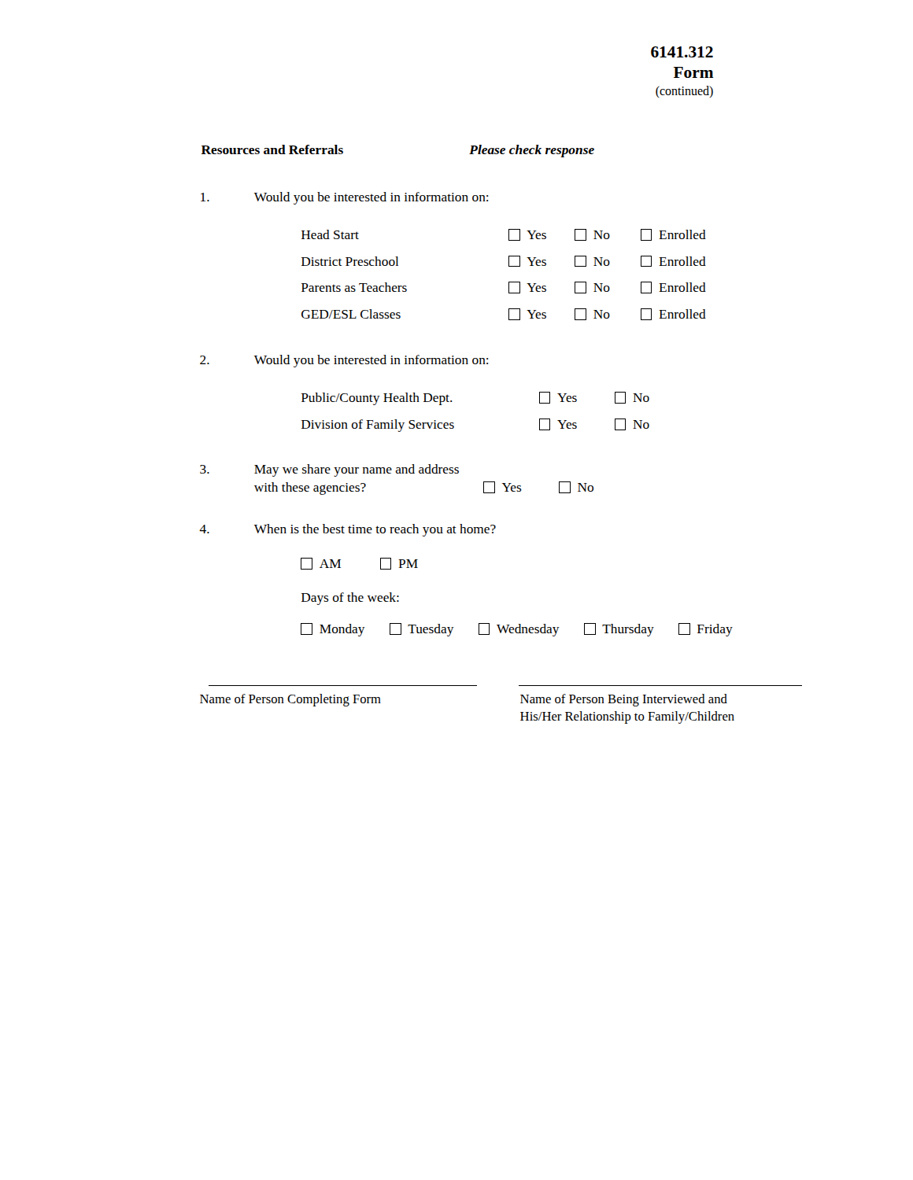6141.312
Form
(continued)
Resources and Referrals
Please check response
1. Would you be interested in information on:
| Head Start | Yes | No | Enrolled |
| District Preschool | Yes | No | Enrolled |
| Parents as Teachers | Yes | No | Enrolled |
| GED/ESL Classes | Yes | No | Enrolled |
2. Would you be interested in information on:
| Public/County Health Dept. | Yes | No |
| Division of Family Services | Yes | No |
3. May we share your name and address with these agencies? Yes No
4. When is the best time to reach you at home?
AM PM
Days of the week:
Monday Tuesday Wednesday Thursday Friday
Name of Person Completing Form
Name of Person Being Interviewed and
His/Her Relationship to Family/Children